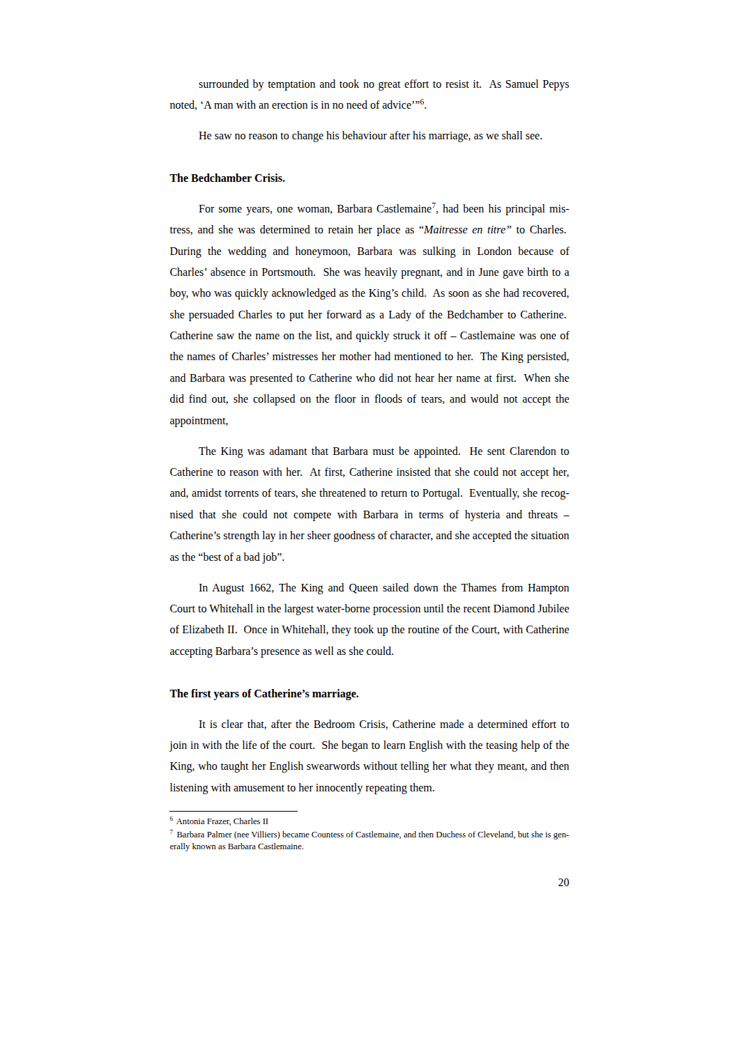surrounded by temptation and took no great effort to resist it. As Samuel Pepys noted, ‘A man with an erection is in no need of advice’”6.
He saw no reason to change his behaviour after his marriage, as we shall see.
The Bedchamber Crisis.
For some years, one woman, Barbara Castlemaine7, had been his principal mistress, and she was determined to retain her place as “Maitresse en titre” to Charles. During the wedding and honeymoon, Barbara was sulking in London because of Charles’ absence in Portsmouth. She was heavily pregnant, and in June gave birth to a boy, who was quickly acknowledged as the King’s child. As soon as she had recovered, she persuaded Charles to put her forward as a Lady of the Bedchamber to Catherine. Catherine saw the name on the list, and quickly struck it off – Castlemaine was one of the names of Charles’ mistresses her mother had mentioned to her. The King persisted, and Barbara was presented to Catherine who did not hear her name at first. When she did find out, she collapsed on the floor in floods of tears, and would not accept the appointment,
The King was adamant that Barbara must be appointed. He sent Clarendon to Catherine to reason with her. At first, Catherine insisted that she could not accept her, and, amidst torrents of tears, she threatened to return to Portugal. Eventually, she recognised that she could not compete with Barbara in terms of hysteria and threats – Catherine’s strength lay in her sheer goodness of character, and she accepted the situation as the “best of a bad job”.
In August 1662, The King and Queen sailed down the Thames from Hampton Court to Whitehall in the largest water-borne procession until the recent Diamond Jubilee of Elizabeth II. Once in Whitehall, they took up the routine of the Court, with Catherine accepting Barbara’s presence as well as she could.
The first years of Catherine’s marriage.
It is clear that, after the Bedroom Crisis, Catherine made a determined effort to join in with the life of the court. She began to learn English with the teasing help of the King, who taught her English swearwords without telling her what they meant, and then listening with amusement to her innocently repeating them.
6 Antonia Frazer, Charles II
7 Barbara Palmer (nee Villiers) became Countess of Castlemaine, and then Duchess of Cleveland, but she is generally known as Barbara Castlemaine.
20